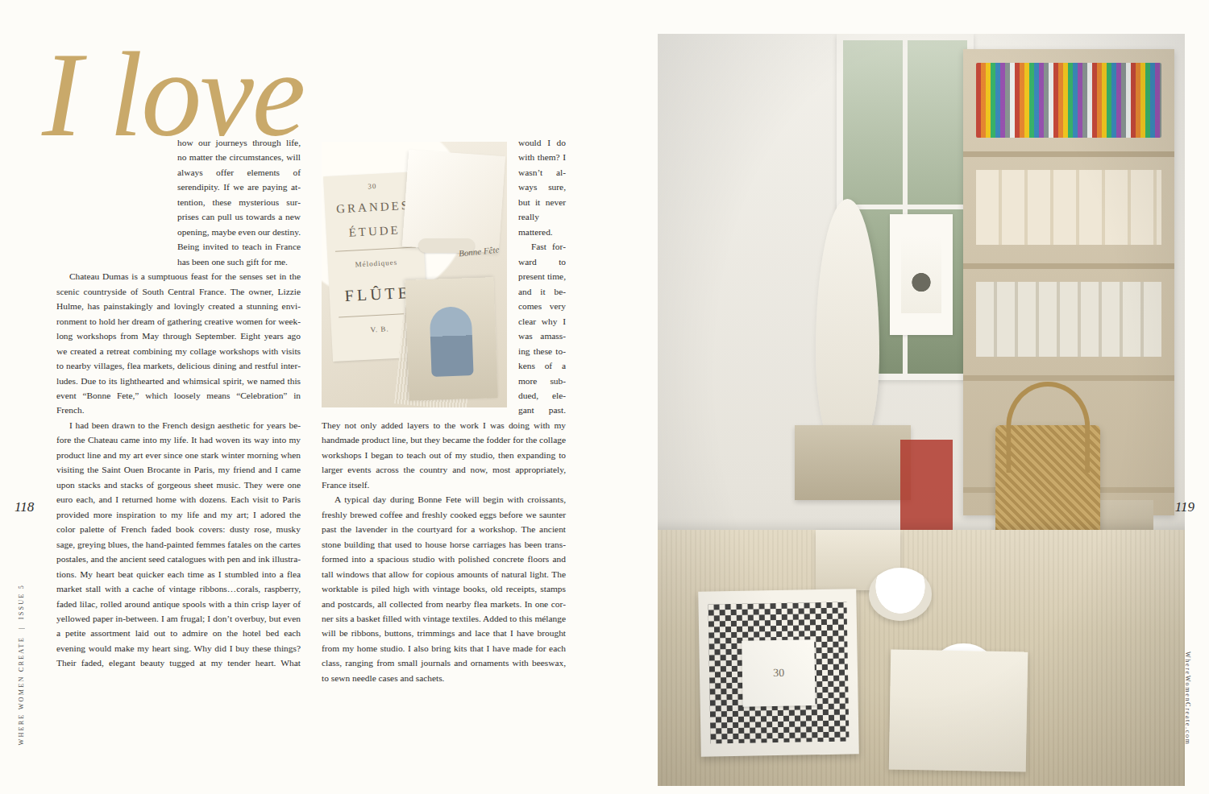I love
how our journeys through life, no matter the circumstances, will always offer elements of serendipity. If we are paying attention, these mysterious surprises can pull us towards a new opening, maybe even our destiny. Being invited to teach in France has been one such gift for me.
Chateau Dumas is a sumptuous feast for the senses set in the scenic countryside of South Central France. The owner, Lizzie Hulme, has painstakingly and lovingly created a stunning environment to hold her dream of gathering creative women for weeklong workshops from May through September. Eight years ago we created a retreat combining my collage workshops with visits to nearby villages, flea markets, delicious dining and restful interludes. Due to its lighthearted and whimsical spirit, we named this event “Bonne Fete,” which loosely means “Celebration” in French.
30 GRANDES ÉTUDE
Mélodiques FLÛTE
V. B.
Bonne Fête
I had been drawn to the French design aesthetic for years before the Chateau came into my life. It had woven its way into my product line and my art ever since one stark winter morning when visiting the Saint Ouen Brocante in Paris, my friend and I came upon stacks and stacks of gorgeous sheet music. They were one euro each, and I returned home with dozens. Each visit to Paris provided more inspiration to my life and my art; I adored the color palette of French faded book covers: dusty rose, musky sage, greying blues, the hand-painted femmes fatales on the cartes postales, and the ancient seed catalogues with pen and ink illustrations. My heart beat quicker each time as I stumbled into a flea market stall with a cache of vintage ribbons…corals, raspberry, faded lilac, rolled around antique spools with a thin crisp layer of yellowed paper in-between. I am frugal; I don’t overbuy, but even a petite assortment laid out to admire on the hotel bed each evening would make my heart sing. Why did I buy these things? Their faded, elegant beauty tugged at my tender heart. What would I do with them? I wasn’t always sure, but it never really mattered.
Fast forward to present time, and it becomes very clear why I was amassing these tokens of a more subdued, elegant past. They not only added layers to the work I was doing with my handmade product line, but they became the fodder for the collage workshops I began to teach out of my studio, then expanding to larger events across the country and now, most appropriately, France itself.
A typical day during Bonne Fete will begin with croissants, freshly brewed coffee and freshly cooked eggs before we saunter past the lavender in the courtyard for a workshop. The ancient stone building that used to house horse carriages has been transformed into a spacious studio with polished concrete floors and tall windows that allow for copious amounts of natural light. The worktable is piled high with vintage books, old receipts, stamps and postcards, all collected from nearby flea markets. In one corner sits a basket filled with vintage textiles. Added to this mélange will be ribbons, buttons, trimmings and lace that I have brought from my home studio. I also bring kits that I have made for each class, ranging from small journals and ornaments with beeswax, to sewn needle cases and sachets.
118
WHERE WOMEN CREATE | ISSUE 5
119
WhereWomenCreate.com